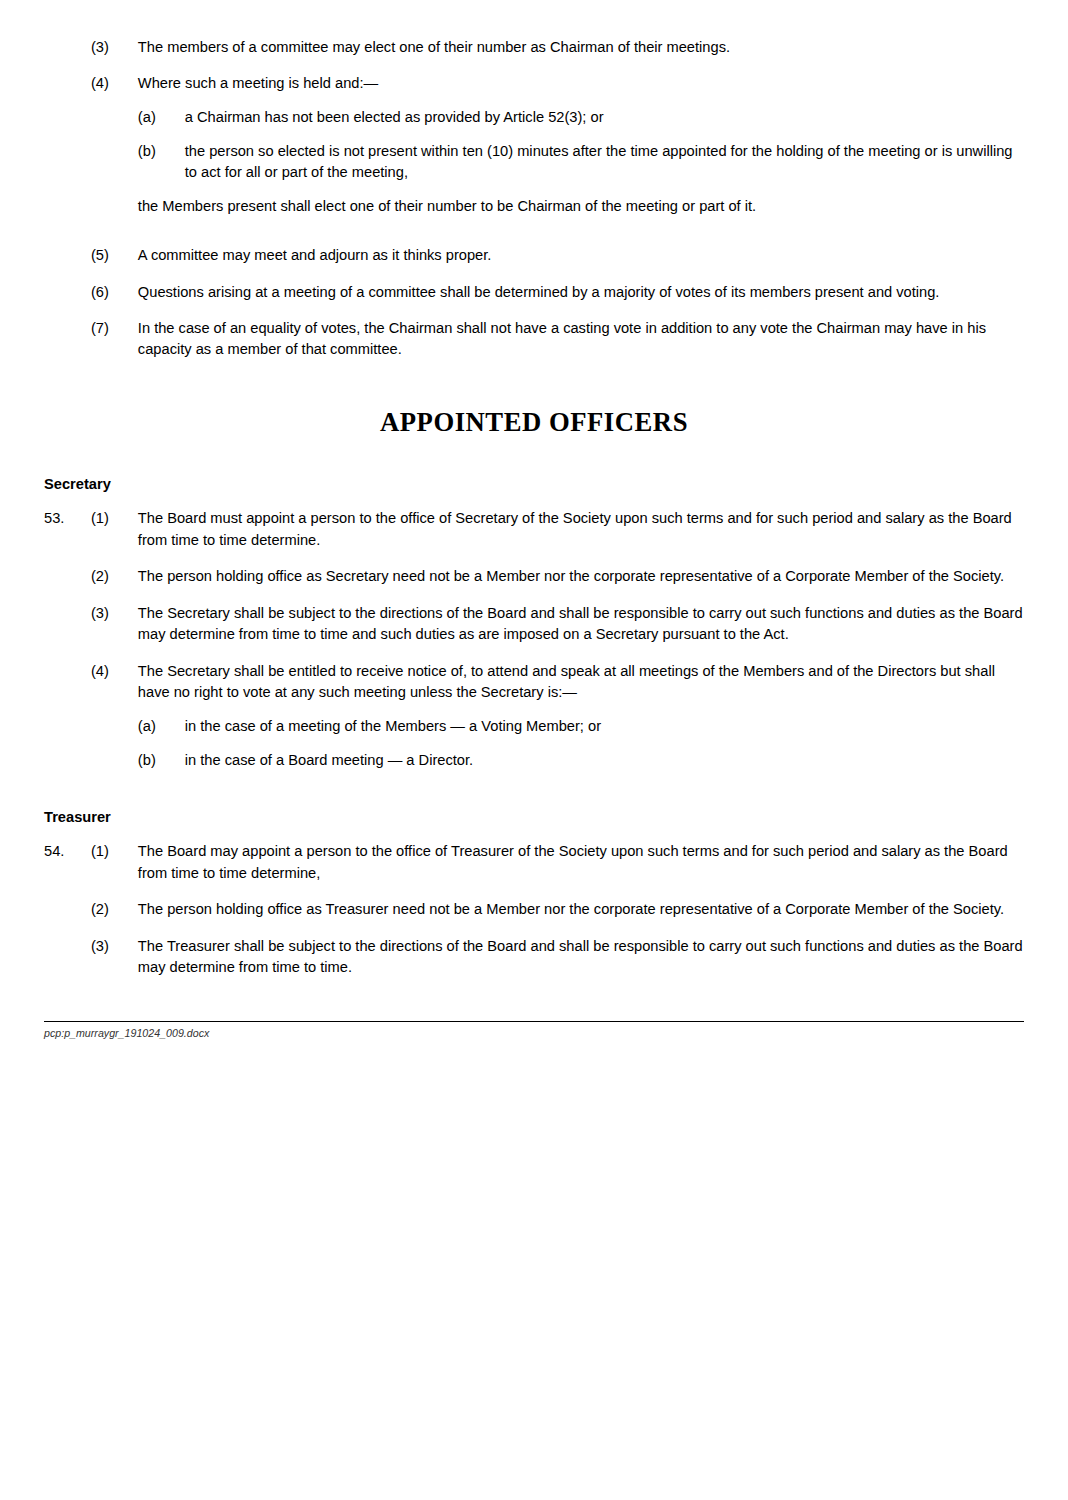(3)
The members of a committee may elect one of their number as Chairman of their meetings.
(4)
Where such a meeting is held and:—
(a) a Chairman has not been elected as provided by Article 52(3); or
(b) the person so elected is not present within ten (10) minutes after the time appointed for the holding of the meeting or is unwilling to act for all or part of the meeting,
the Members present shall elect one of their number to be Chairman of the meeting or part of it.
(5)
A committee may meet and adjourn as it thinks proper.
(6)
Questions arising at a meeting of a committee shall be determined by a majority of votes of its members present and voting.
(7)
In the case of an equality of votes, the Chairman shall not have a casting vote in addition to any vote the Chairman may have in his capacity as a member of that committee.
APPOINTED OFFICERS
Secretary
53. (1)
The Board must appoint a person to the office of Secretary of the Society upon such terms and for such period and salary as the Board from time to time determine.
(2)
The person holding office as Secretary need not be a Member nor the corporate representative of a Corporate Member of the Society.
(3)
The Secretary shall be subject to the directions of the Board and shall be responsible to carry out such functions and duties as the Board may determine from time to time and such duties as are imposed on a Secretary pursuant to the Act.
(4)
The Secretary shall be entitled to receive notice of, to attend and speak at all meetings of the Members and of the Directors but shall have no right to vote at any such meeting unless the Secretary is:—
(a) in the case of a meeting of the Members — a Voting Member; or
(b) in the case of a Board meeting — a Director.
Treasurer
54. (1)
The Board may appoint a person to the office of Treasurer of the Society upon such terms and for such period and salary as the Board from time to time determine,
(2)
The person holding office as Treasurer need not be a Member nor the corporate representative of a Corporate Member of the Society.
(3)
The Treasurer shall be subject to the directions of the Board and shall be responsible to carry out such functions and duties as the Board may determine from time to time.
pcp:p_murraygr_191024_009.docx